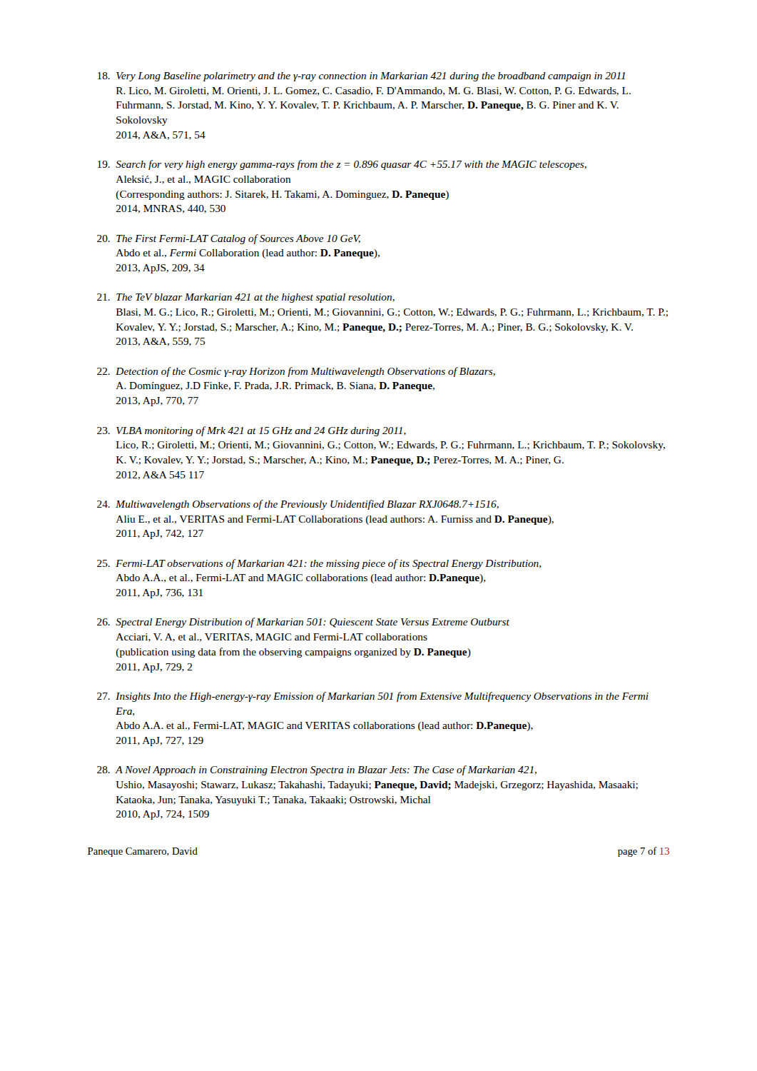18. Very Long Baseline polarimetry and the γ-ray connection in Markarian 421 during the broadband campaign in 2011 R. Lico, M. Giroletti, M. Orienti, J. L. Gomez, C. Casadio, F. D'Ammando, M. G. Blasi, W. Cotton, P. G. Edwards, L. Fuhrmann, S. Jorstad, M. Kino, Y. Y. Kovalev, T. P. Krichbaum, A. P. Marscher, D. Paneque, B. G. Piner and K. V. Sokolovsky 2014, A&A, 571, 54
19. Search for very high energy gamma-rays from the z = 0.896 quasar 4C +55.17 with the MAGIC telescopes, Aleksić, J., et al., MAGIC collaboration (Corresponding authors: J. Sitarek, H. Takami, A. Dominguez, D. Paneque) 2014, MNRAS, 440, 530
20. The First Fermi-LAT Catalog of Sources Above 10 GeV, Abdo et al., Fermi Collaboration (lead author: D. Paneque), 2013, ApJS, 209, 34
21. The TeV blazar Markarian 421 at the highest spatial resolution, Blasi, M. G.; Lico, R.; Giroletti, M.; Orienti, M.; Giovannini, G.; Cotton, W.; Edwards, P. G.; Fuhrmann, L.; Krichbaum, T. P.; Kovalev, Y. Y.; Jorstad, S.; Marscher, A.; Kino, M.; Paneque, D.; Perez-Torres, M. A.; Piner, B. G.; Sokolovsky, K. V. 2013, A&A, 559, 75
22. Detection of the Cosmic γ-ray Horizon from Multiwavelength Observations of Blazars, A. Domínguez, J.D Finke, F. Prada, J.R. Primack, B. Siana, D. Paneque, 2013, ApJ, 770, 77
23. VLBA monitoring of Mrk 421 at 15 GHz and 24 GHz during 2011, Lico, R.; Giroletti, M.; Orienti, M.; Giovannini, G.; Cotton, W.; Edwards, P. G.; Fuhrmann, L.; Krichbaum, T. P.; Sokolovsky, K. V.; Kovalev, Y. Y.; Jorstad, S.; Marscher, A.; Kino, M.; Paneque, D.; Perez-Torres, M. A.; Piner, G. 2012, A&A 545 117
24. Multiwavelength Observations of the Previously Unidentified Blazar RXJ0648.7+1516, Aliu E., et al., VERITAS and Fermi-LAT Collaborations (lead authors: A. Furniss and D. Paneque), 2011, ApJ, 742, 127
25. Fermi-LAT observations of Markarian 421: the missing piece of its Spectral Energy Distribution, Abdo A.A., et al., Fermi-LAT and MAGIC collaborations (lead author: D.Paneque), 2011, ApJ, 736, 131
26. Spectral Energy Distribution of Markarian 501: Quiescent State Versus Extreme Outburst Acciari, V. A, et al., VERITAS, MAGIC and Fermi-LAT collaborations (publication using data from the observing campaigns organized by D. Paneque) 2011, ApJ, 729, 2
27. Insights Into the High-energy-γ-ray Emission of Markarian 501 from Extensive Multifrequency Observations in the Fermi Era, Abdo A.A. et al., Fermi-LAT, MAGIC and VERITAS collaborations (lead author: D.Paneque), 2011, ApJ, 727, 129
28. A Novel Approach in Constraining Electron Spectra in Blazar Jets: The Case of Markarian 421, Ushio, Masayoshi; Stawarz, Lukasz; Takahashi, Tadayuki; Paneque, David; Madejski, Grzegorz; Hayashida, Masaaki; Kataoka, Jun; Tanaka, Yasuyuki T.; Tanaka, Takaaki; Ostrowski, Michal 2010, ApJ, 724, 1509
Paneque Camarero, David page 7 of 13